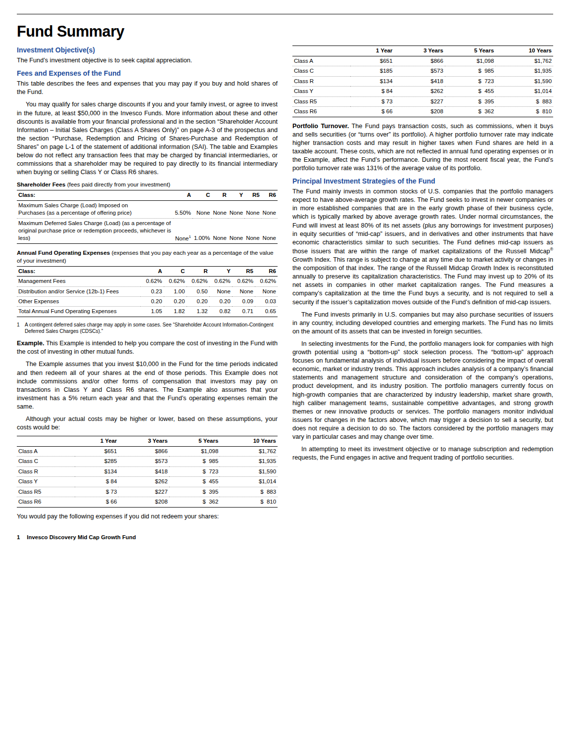Fund Summary
Investment Objective(s)
The Fund’s investment objective is to seek capital appreciation.
Fees and Expenses of the Fund
This table describes the fees and expenses that you may pay if you buy and hold shares of the Fund.
You may qualify for sales charge discounts if you and your family invest, or agree to invest in the future, at least $50,000 in the Invesco Funds. More information about these and other discounts is available from your financial professional and in the section “Shareholder Account Information – Initial Sales Charges (Class A Shares Only)” on page A-3 of the prospectus and the section “Purchase, Redemption and Pricing of Shares-Purchase and Redemption of Shares” on page L-1 of the statement of additional information (SAI). The table and Examples below do not reflect any transaction fees that may be charged by financial intermediaries, or commissions that a shareholder may be required to pay directly to its financial intermediary when buying or selling Class Y or Class R6 shares.
Shareholder Fees (fees paid directly from your investment)
| Class: | A | C | R | Y | R5 | R6 |
| --- | --- | --- | --- | --- | --- | --- |
| Maximum Sales Charge (Load) Imposed on Purchases (as a percentage of offering price) | 5.50% | None | None | None | None | None |
| Maximum Deferred Sales Charge (Load) (as a percentage of original purchase price or redemption proceeds, whichever is less) | None 1 | 1.00% | None | None | None | None |
Annual Fund Operating Expenses (expenses that you pay each year as a percentage of the value of your investment)
| Class: | A | C | R | Y | R5 | R6 |
| --- | --- | --- | --- | --- | --- | --- |
| Management Fees | 0.62% | 0.62% | 0.62% | 0.62% | 0.62% | 0.62% |
| Distribution and/or Service (12b-1) Fees | 0.23 | 1.00 | 0.50 | None | None | None |
| Other Expenses | 0.20 | 0.20 | 0.20 | 0.20 | 0.09 | 0.03 |
| Total Annual Fund Operating Expenses | 1.05 | 1.82 | 1.32 | 0.82 | 0.71 | 0.65 |
1
A contingent deferred sales charge may apply in some cases. See “Shareholder Account Information-Contingent Deferred Sales Charges (CDSCs).”
Example. This Example is intended to help you compare the cost of investing in the Fund with the cost of investing in other mutual funds.
The Example assumes that you invest $10,000 in the Fund for the time periods indicated and then redeem all of your shares at the end of those periods. This Example does not include commissions and/or other forms of compensation that investors may pay on transactions in Class Y and Class R6 shares. The Example also assumes that your investment has a 5% return each year and that the Fund’s operating expenses remain the same.
Although your actual costs may be higher or lower, based on these assumptions, your costs would be:
| | 1 Year | 3 Years | 5 Years | 10 Years |
| --- | --- | --- | --- | --- |
| Class A | $651 | $866 | $1,098 | $1,762 |
| Class C | $285 | $573 | $ 985 | $1,935 |
| Class R | $134 | $418 | $ 723 | $1,590 |
| Class Y | $ 84 | $262 | $ 455 | $1,014 |
| Class R5 | $ 73 | $227 | $ 395 | $ 883 |
| Class R6 | $ 66 | $208 | $ 362 | $ 810 |
You would pay the following expenses if you did not redeem your shares:
| | 1 Year | 3 Years | 5 Years | 10 Years |
| --- | --- | --- | --- | --- |
| Class A | $651 | $866 | $1,098 | $1,762 |
| Class C | $185 | $573 | $ 985 | $1,935 |
| Class R | $134 | $418 | $ 723 | $1,590 |
| Class Y | $ 84 | $262 | $ 455 | $1,014 |
| Class R5 | $ 73 | $227 | $ 395 | $ 883 |
| Class R6 | $ 66 | $208 | $ 362 | $ 810 |
Portfolio Turnover. The Fund pays transaction costs, such as commissions, when it buys and sells securities (or “turns over” its portfolio). A higher portfolio turnover rate may indicate higher transaction costs and may result in higher taxes when Fund shares are held in a taxable account. These costs, which are not reflected in annual fund operating expenses or in the Example, affect the Fund’s performance. During the most recent fiscal year, the Fund’s portfolio turnover rate was 131% of the average value of its portfolio.
Principal Investment Strategies of the Fund
The Fund mainly invests in common stocks of U.S. companies that the portfolio managers expect to have above-average growth rates. The Fund seeks to invest in newer companies or in more established companies that are in the early growth phase of their business cycle, which is typically marked by above average growth rates. Under normal circumstances, the Fund will invest at least 80% of its net assets (plus any borrowings for investment purposes) in equity securities of “mid-cap” issuers, and in derivatives and other instruments that have economic characteristics similar to such securities. The Fund defines mid-cap issuers as those issuers that are within the range of market capitalizations of the Russell Midcap® Growth Index. This range is subject to change at any time due to market activity or changes in the composition of that index. The range of the Russell Midcap Growth Index is reconstituted annually to preserve its capitalization characteristics. The Fund may invest up to 20% of its net assets in companies in other market capitalization ranges. The Fund measures a company’s capitalization at the time the Fund buys a security, and is not required to sell a security if the issuer’s capitalization moves outside of the Fund’s definition of mid-cap issuers.
The Fund invests primarily in U.S. companies but may also purchase securities of issuers in any country, including developed countries and emerging markets. The Fund has no limits on the amount of its assets that can be invested in foreign securities.
In selecting investments for the Fund, the portfolio managers look for companies with high growth potential using a “bottom-up” stock selection process. The “bottom-up” approach focuses on fundamental analysis of individual issuers before considering the impact of overall economic, market or industry trends. This approach includes analysis of a company’s financial statements and management structure and consideration of the company’s operations, product development, and its industry position. The portfolio managers currently focus on high-growth companies that are characterized by industry leadership, market share growth, high caliber management teams, sustainable competitive advantages, and strong growth themes or new innovative products or services. The portfolio managers monitor individual issuers for changes in the factors above, which may trigger a decision to sell a security, but does not require a decision to do so. The factors considered by the portfolio managers may vary in particular cases and may change over time.
In attempting to meet its investment objective or to manage subscription and redemption requests, the Fund engages in active and frequent trading of portfolio securities.
1 Invesco Discovery Mid Cap Growth Fund